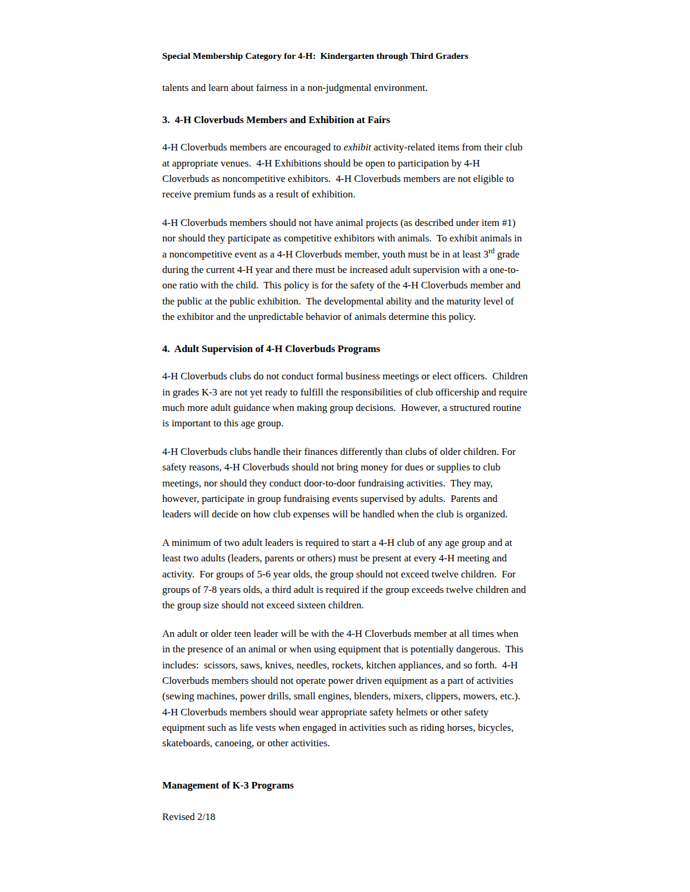Special Membership Category for 4-H: Kindergarten through Third Graders
talents and learn about fairness in a non-judgmental environment.
3. 4-H Cloverbuds Members and Exhibition at Fairs
4-H Cloverbuds members are encouraged to exhibit activity-related items from their club at appropriate venues. 4-H Exhibitions should be open to participation by 4-H Cloverbuds as noncompetitive exhibitors. 4-H Cloverbuds members are not eligible to receive premium funds as a result of exhibition.
4-H Cloverbuds members should not have animal projects (as described under item #1) nor should they participate as competitive exhibitors with animals. To exhibit animals in a noncompetitive event as a 4-H Cloverbuds member, youth must be in at least 3rd grade during the current 4-H year and there must be increased adult supervision with a one-to-one ratio with the child. This policy is for the safety of the 4-H Cloverbuds member and the public at the public exhibition. The developmental ability and the maturity level of the exhibitor and the unpredictable behavior of animals determine this policy.
4. Adult Supervision of 4-H Cloverbuds Programs
4-H Cloverbuds clubs do not conduct formal business meetings or elect officers. Children in grades K-3 are not yet ready to fulfill the responsibilities of club officership and require much more adult guidance when making group decisions. However, a structured routine is important to this age group.
4-H Cloverbuds clubs handle their finances differently than clubs of older children. For safety reasons, 4-H Cloverbuds should not bring money for dues or supplies to club meetings, nor should they conduct door-to-door fundraising activities. They may, however, participate in group fundraising events supervised by adults. Parents and leaders will decide on how club expenses will be handled when the club is organized.
A minimum of two adult leaders is required to start a 4-H club of any age group and at least two adults (leaders, parents or others) must be present at every 4-H meeting and activity. For groups of 5-6 year olds, the group should not exceed twelve children. For groups of 7-8 years olds, a third adult is required if the group exceeds twelve children and the group size should not exceed sixteen children.
An adult or older teen leader will be with the 4-H Cloverbuds member at all times when in the presence of an animal or when using equipment that is potentially dangerous. This includes: scissors, saws, knives, needles, rockets, kitchen appliances, and so forth. 4-H Cloverbuds members should not operate power driven equipment as a part of activities (sewing machines, power drills, small engines, blenders, mixers, clippers, mowers, etc.). 4-H Cloverbuds members should wear appropriate safety helmets or other safety equipment such as life vests when engaged in activities such as riding horses, bicycles, skateboards, canoeing, or other activities.
Management of K-3 Programs
Revised 2/18